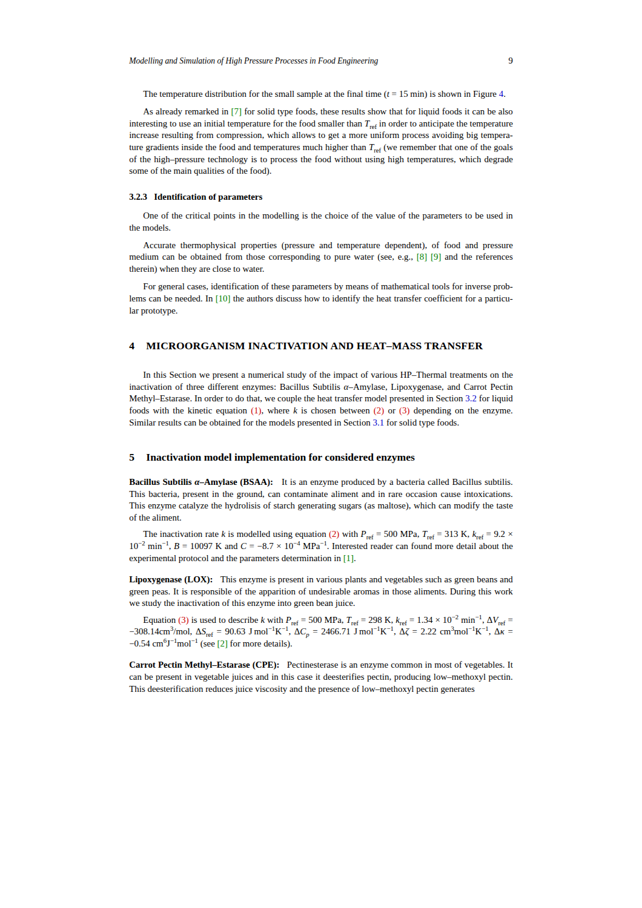Modelling and Simulation of High Pressure Processes in Food Engineering 9
The temperature distribution for the small sample at the final time (t = 15 min) is shown in Figure 4.
As already remarked in [7] for solid type foods, these results show that for liquid foods it can be also interesting to use an initial temperature for the food smaller than Tref in order to anticipate the temperature increase resulting from compression, which allows to get a more uniform process avoiding big temperature gradients inside the food and temperatures much higher than Tref (we remember that one of the goals of the high–pressure technology is to process the food without using high temperatures, which degrade some of the main qualities of the food).
3.2.3 Identification of parameters
One of the critical points in the modelling is the choice of the value of the parameters to be used in the models.
Accurate thermophysical properties (pressure and temperature dependent), of food and pressure medium can be obtained from those corresponding to pure water (see, e.g., [8] [9] and the references therein) when they are close to water.
For general cases, identification of these parameters by means of mathematical tools for inverse problems can be needed. In [10] the authors discuss how to identify the heat transfer coefficient for a particular prototype.
4 MICROORGANISM INACTIVATION AND HEAT–MASS TRANSFER
In this Section we present a numerical study of the impact of various HP–Thermal treatments on the inactivation of three different enzymes: Bacillus Subtilis α–Amylase, Lipoxygenase, and Carrot Pectin Methyl–Estarase. In order to do that, we couple the heat transfer model presented in Section 3.2 for liquid foods with the kinetic equation (1), where k is chosen between (2) or (3) depending on the enzyme. Similar results can be obtained for the models presented in Section 3.1 for solid type foods.
5 Inactivation model implementation for considered enzymes
Bacillus Subtilis α–Amylase (BSAA): It is an enzyme produced by a bacteria called Bacillus subtilis. This bacteria, present in the ground, can contaminate aliment and in rare occasion cause intoxications. This enzyme catalyze the hydrolisis of starch generating sugars (as maltose), which can modify the taste of the aliment.
The inactivation rate k is modelled using equation (2) with Pref = 500 MPa, Tref = 313 K, kref = 9.2 × 10−2 min−1, B = 10097 K and C = −8.7 × 10−4 MPa−1. Interested reader can found more detail about the experimental protocol and the parameters determination in [1].
Lipoxygenase (LOX): This enzyme is present in various plants and vegetables such as green beans and green peas. It is responsible of the apparition of undesirable aromas in those aliments. During this work we study the inactivation of this enzyme into green bean juice.
Equation (3) is used to describe k with Pref = 500 MPa, Tref = 298 K, kref = 1.34 × 10−2 min−1, ΔVref = −308.14cm3/mol, ΔSref = 90.63 J mol−1K−1, ΔCp = 2466.71 J mol−1K−1, Δζ = 2.22 cm3mol−1K−1, Δκ = −0.54 cm6J−1mol−1 (see [2] for more details).
Carrot Pectin Methyl–Estarase (CPE): Pectinesterase is an enzyme common in most of vegetables. It can be present in vegetable juices and in this case it deesterifies pectin, producing low–methoxyl pectin. This deesterification reduces juice viscosity and the presence of low–methoxyl pectin generates